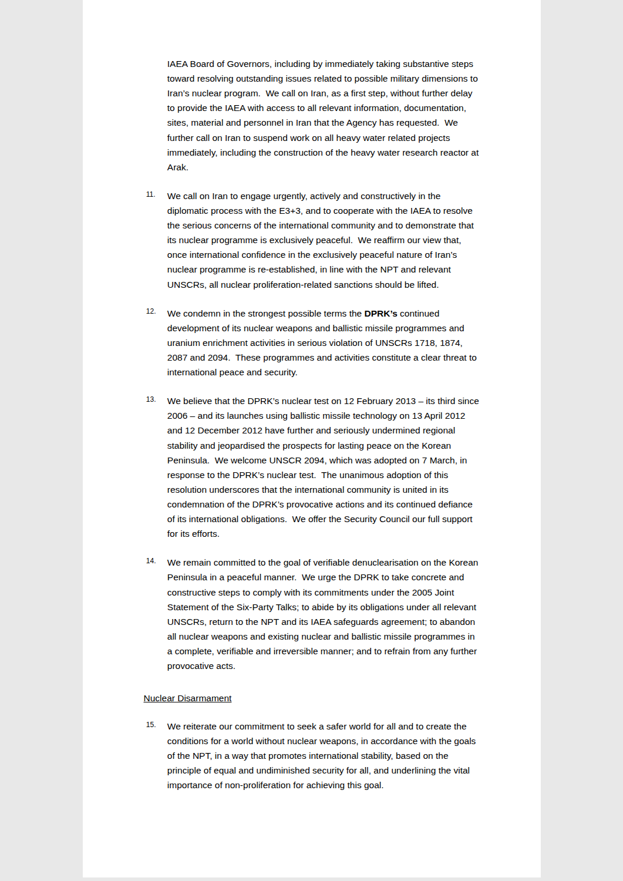IAEA Board of Governors, including by immediately taking substantive steps toward resolving outstanding issues related to possible military dimensions to Iran’s nuclear program. We call on Iran, as a first step, without further delay to provide the IAEA with access to all relevant information, documentation, sites, material and personnel in Iran that the Agency has requested. We further call on Iran to suspend work on all heavy water related projects immediately, including the construction of the heavy water research reactor at Arak.
11. We call on Iran to engage urgently, actively and constructively in the diplomatic process with the E3+3, and to cooperate with the IAEA to resolve the serious concerns of the international community and to demonstrate that its nuclear programme is exclusively peaceful. We reaffirm our view that, once international confidence in the exclusively peaceful nature of Iran’s nuclear programme is re-established, in line with the NPT and relevant UNSCRs, all nuclear proliferation-related sanctions should be lifted.
12. We condemn in the strongest possible terms the DPRK’s continued development of its nuclear weapons and ballistic missile programmes and uranium enrichment activities in serious violation of UNSCRs 1718, 1874, 2087 and 2094. These programmes and activities constitute a clear threat to international peace and security.
13. We believe that the DPRK’s nuclear test on 12 February 2013 – its third since 2006 – and its launches using ballistic missile technology on 13 April 2012 and 12 December 2012 have further and seriously undermined regional stability and jeopardised the prospects for lasting peace on the Korean Peninsula. We welcome UNSCR 2094, which was adopted on 7 March, in response to the DPRK’s nuclear test. The unanimous adoption of this resolution underscores that the international community is united in its condemnation of the DPRK’s provocative actions and its continued defiance of its international obligations. We offer the Security Council our full support for its efforts.
14. We remain committed to the goal of verifiable denuclearisation on the Korean Peninsula in a peaceful manner. We urge the DPRK to take concrete and constructive steps to comply with its commitments under the 2005 Joint Statement of the Six-Party Talks; to abide by its obligations under all relevant UNSCRs, return to the NPT and its IAEA safeguards agreement; to abandon all nuclear weapons and existing nuclear and ballistic missile programmes in a complete, verifiable and irreversible manner; and to refrain from any further provocative acts.
Nuclear Disarmament
15. We reiterate our commitment to seek a safer world for all and to create the conditions for a world without nuclear weapons, in accordance with the goals of the NPT, in a way that promotes international stability, based on the principle of equal and undiminished security for all, and underlining the vital importance of non-proliferation for achieving this goal.